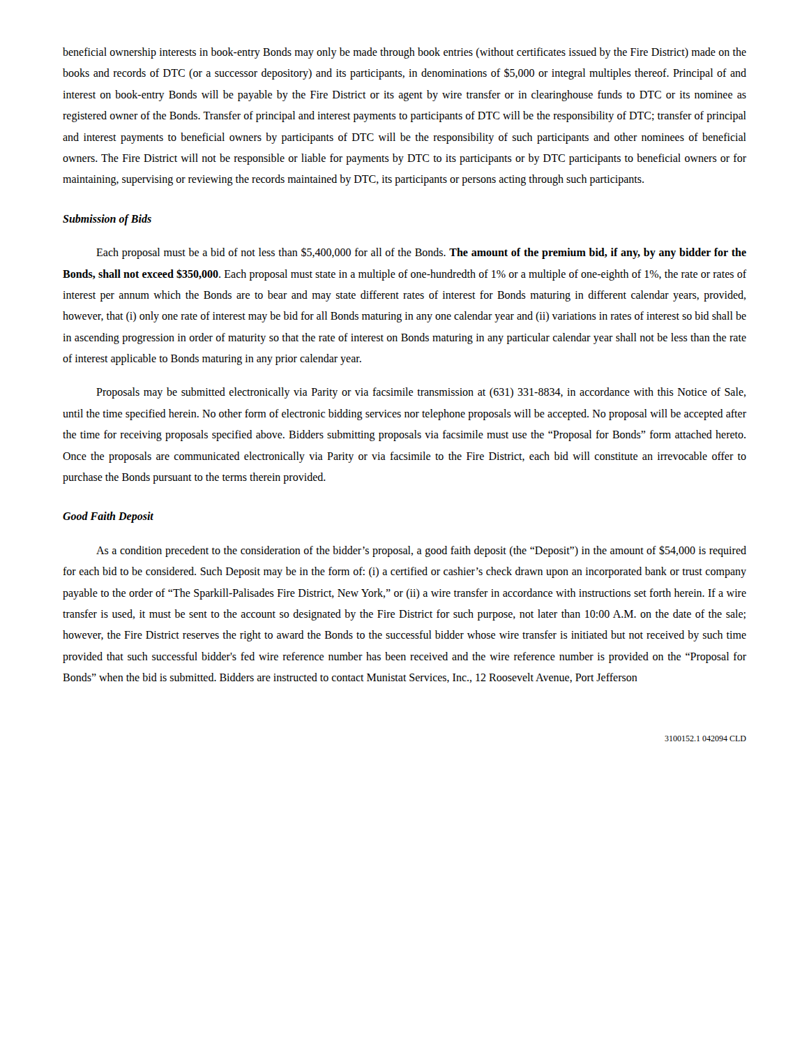beneficial ownership interests in book-entry Bonds may only be made through book entries (without certificates issued by the Fire District) made on the books and records of DTC (or a successor depository) and its participants, in denominations of $5,000 or integral multiples thereof. Principal of and interest on book-entry Bonds will be payable by the Fire District or its agent by wire transfer or in clearinghouse funds to DTC or its nominee as registered owner of the Bonds. Transfer of principal and interest payments to participants of DTC will be the responsibility of DTC; transfer of principal and interest payments to beneficial owners by participants of DTC will be the responsibility of such participants and other nominees of beneficial owners. The Fire District will not be responsible or liable for payments by DTC to its participants or by DTC participants to beneficial owners or for maintaining, supervising or reviewing the records maintained by DTC, its participants or persons acting through such participants.
Submission of Bids
Each proposal must be a bid of not less than $5,400,000 for all of the Bonds. The amount of the premium bid, if any, by any bidder for the Bonds, shall not exceed $350,000. Each proposal must state in a multiple of one-hundredth of 1% or a multiple of one-eighth of 1%, the rate or rates of interest per annum which the Bonds are to bear and may state different rates of interest for Bonds maturing in different calendar years, provided, however, that (i) only one rate of interest may be bid for all Bonds maturing in any one calendar year and (ii) variations in rates of interest so bid shall be in ascending progression in order of maturity so that the rate of interest on Bonds maturing in any particular calendar year shall not be less than the rate of interest applicable to Bonds maturing in any prior calendar year.
Proposals may be submitted electronically via Parity or via facsimile transmission at (631) 331-8834, in accordance with this Notice of Sale, until the time specified herein. No other form of electronic bidding services nor telephone proposals will be accepted. No proposal will be accepted after the time for receiving proposals specified above. Bidders submitting proposals via facsimile must use the “Proposal for Bonds” form attached hereto. Once the proposals are communicated electronically via Parity or via facsimile to the Fire District, each bid will constitute an irrevocable offer to purchase the Bonds pursuant to the terms therein provided.
Good Faith Deposit
As a condition precedent to the consideration of the bidder’s proposal, a good faith deposit (the “Deposit”) in the amount of $54,000 is required for each bid to be considered. Such Deposit may be in the form of: (i) a certified or cashier’s check drawn upon an incorporated bank or trust company payable to the order of “The Sparkill-Palisades Fire District, New York,” or (ii) a wire transfer in accordance with instructions set forth herein. If a wire transfer is used, it must be sent to the account so designated by the Fire District for such purpose, not later than 10:00 A.M. on the date of the sale; however, the Fire District reserves the right to award the Bonds to the successful bidder whose wire transfer is initiated but not received by such time provided that such successful bidder's fed wire reference number has been received and the wire reference number is provided on the “Proposal for Bonds” when the bid is submitted. Bidders are instructed to contact Munistat Services, Inc., 12 Roosevelt Avenue, Port Jefferson
3100152.1 042094 CLD